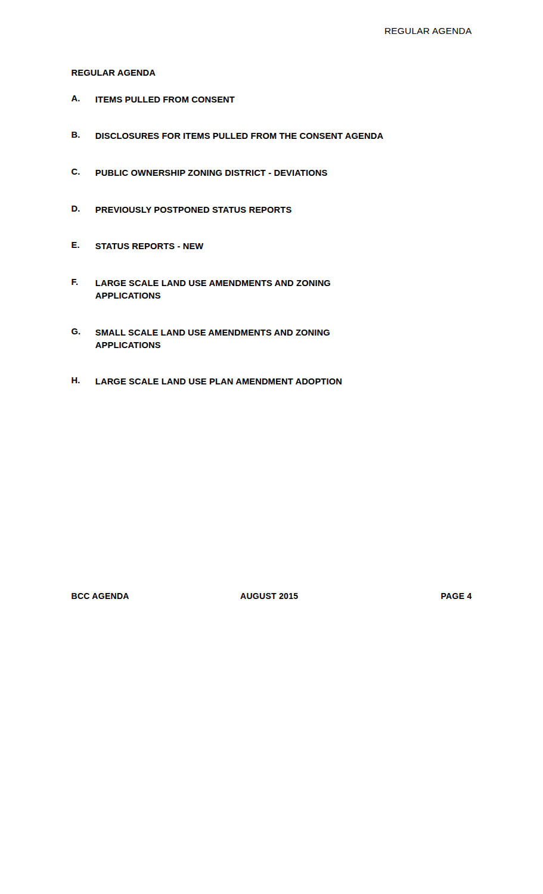REGULAR AGENDA
REGULAR AGENDA
A. ITEMS PULLED FROM CONSENT
B. DISCLOSURES FOR ITEMS PULLED FROM THE CONSENT AGENDA
C. PUBLIC OWNERSHIP ZONING DISTRICT - DEVIATIONS
D. PREVIOUSLY POSTPONED STATUS REPORTS
E. STATUS REPORTS - NEW
F. LARGE SCALE LAND USE AMENDMENTS AND ZONING
APPLICATIONS
G. SMALL SCALE LAND USE AMENDMENTS AND ZONING
APPLICATIONS
H. LARGE SCALE LAND USE PLAN AMENDMENT ADOPTION
BCC AGENDA
AUGUST 2015
PAGE 4